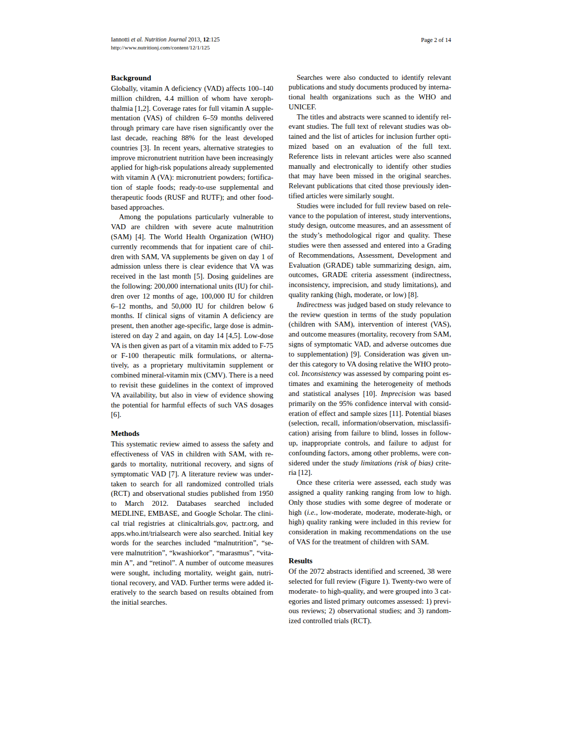Iannotti et al. Nutrition Journal 2013, 12:125
http://www.nutritionj.com/content/12/1/125
Page 2 of 14
Background
Globally, vitamin A deficiency (VAD) affects 100–140 million children, 4.4 million of whom have xerophthalmia [1,2]. Coverage rates for full vitamin A supplementation (VAS) of children 6–59 months delivered through primary care have risen significantly over the last decade, reaching 88% for the least developed countries [3]. In recent years, alternative strategies to improve micronutrient nutrition have been increasingly applied for high-risk populations already supplemented with vitamin A (VA): micronutrient powders; fortification of staple foods; ready-to-use supplemental and therapeutic foods (RUSF and RUTF); and other food-based approaches.
Among the populations particularly vulnerable to VAD are children with severe acute malnutrition (SAM) [4]. The World Health Organization (WHO) currently recommends that for inpatient care of children with SAM, VA supplements be given on day 1 of admission unless there is clear evidence that VA was received in the last month [5]. Dosing guidelines are the following: 200,000 international units (IU) for children over 12 months of age, 100,000 IU for children 6–12 months, and 50,000 IU for children below 6 months. If clinical signs of vitamin A deficiency are present, then another age-specific, large dose is administered on day 2 and again, on day 14 [4,5]. Low-dose VA is then given as part of a vitamin mix added to F-75 or F-100 therapeutic milk formulations, or alternatively, as a proprietary multivitamin supplement or combined mineral-vitamin mix (CMV). There is a need to revisit these guidelines in the context of improved VA availability, but also in view of evidence showing the potential for harmful effects of such VAS dosages [6].
Methods
This systematic review aimed to assess the safety and effectiveness of VAS in children with SAM, with regards to mortality, nutritional recovery, and signs of symptomatic VAD [7]. A literature review was undertaken to search for all randomized controlled trials (RCT) and observational studies published from 1950 to March 2012. Databases searched included MEDLINE, EMBASE, and Google Scholar. The clinical trial registries at clinicaltrials.gov, pactr.org, and apps.who.int/trialsearch were also searched. Initial key words for the searches included “malnutrition”, “severe malnutrition”, “kwashiorkor”, “marasmus”, “vitamin A”, and “retinol”. A number of outcome measures were sought, including mortality, weight gain, nutritional recovery, and VAD. Further terms were added iteratively to the search based on results obtained from the initial searches.
Searches were also conducted to identify relevant publications and study documents produced by international health organizations such as the WHO and UNICEF.
The titles and abstracts were scanned to identify relevant studies. The full text of relevant studies was obtained and the list of articles for inclusion further optimized based on an evaluation of the full text. Reference lists in relevant articles were also scanned manually and electronically to identify other studies that may have been missed in the original searches. Relevant publications that cited those previously identified articles were similarly sought.
Studies were included for full review based on relevance to the population of interest, study interventions, study design, outcome measures, and an assessment of the study’s methodological rigor and quality. These studies were then assessed and entered into a Grading of Recommendations, Assessment, Development and Evaluation (GRADE) table summarizing design, aim, outcomes, GRADE criteria assessment (indirectness, inconsistency, imprecision, and study limitations), and quality ranking (high, moderate, or low) [8].
Indirectness was judged based on study relevance to the review question in terms of the study population (children with SAM), intervention of interest (VAS), and outcome measures (mortality, recovery from SAM, signs of symptomatic VAD, and adverse outcomes due to supplementation) [9]. Consideration was given under this category to VA dosing relative the WHO protocol. Inconsistency was assessed by comparing point estimates and examining the heterogeneity of methods and statistical analyses [10]. Imprecision was based primarily on the 95% confidence interval with consideration of effect and sample sizes [11]. Potential biases (selection, recall, information/observation, misclassification) arising from failure to blind, losses in follow-up, inappropriate controls, and failure to adjust for confounding factors, among other problems, were considered under the study limitations (risk of bias) criteria [12].
Once these criteria were assessed, each study was assigned a quality ranking ranging from low to high. Only those studies with some degree of moderate or high (i.e., low-moderate, moderate, moderate-high, or high) quality ranking were included in this review for consideration in making recommendations on the use of VAS for the treatment of children with SAM.
Results
Of the 2072 abstracts identified and screened, 38 were selected for full review (Figure 1). Twenty-two were of moderate- to high-quality, and were grouped into 3 categories and listed primary outcomes assessed: 1) previous reviews; 2) observational studies; and 3) randomized controlled trials (RCT).